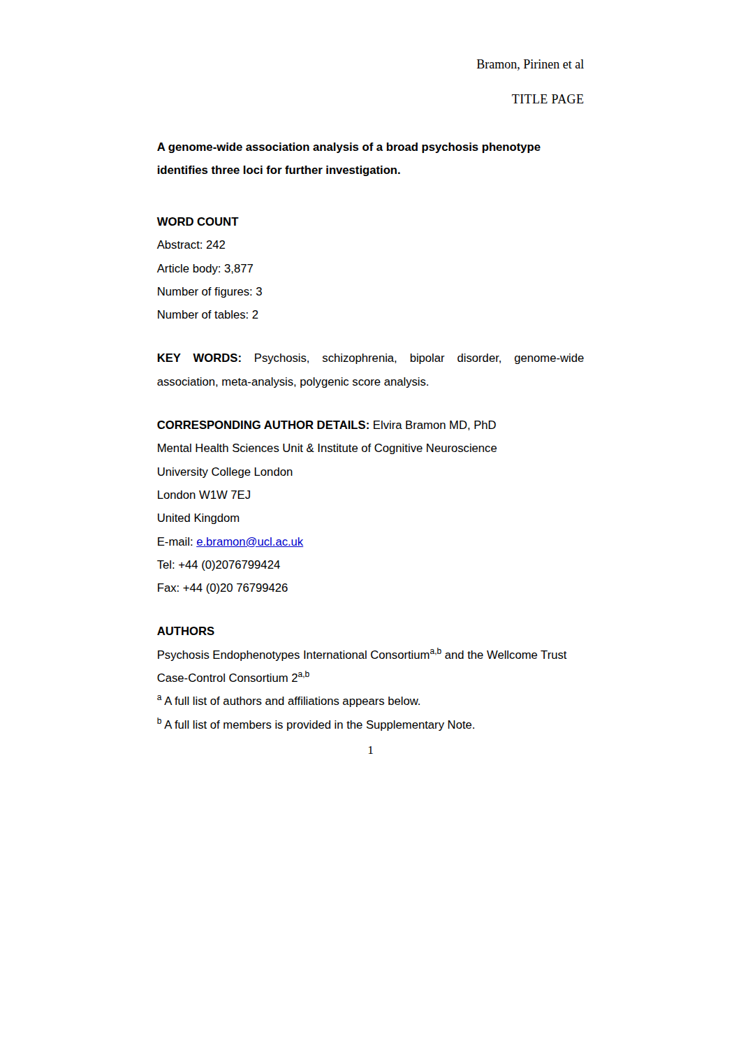Bramon, Pirinen et al
TITLE PAGE
A genome-wide association analysis of a broad psychosis phenotype identifies three loci for further investigation.
WORD COUNT
Abstract: 242
Article body: 3,877
Number of figures: 3
Number of tables: 2
KEY WORDS: Psychosis, schizophrenia, bipolar disorder, genome-wide association, meta-analysis, polygenic score analysis.
CORRESPONDING AUTHOR DETAILS: Elvira Bramon MD, PhD
Mental Health Sciences Unit & Institute of Cognitive Neuroscience
University College London
London W1W 7EJ
United Kingdom
E-mail: e.bramon@ucl.ac.uk
Tel: +44 (0)2076799424
Fax: +44 (0)20 76799426
AUTHORS
Psychosis Endophenotypes International Consortiuma,b and the Wellcome Trust Case-Control Consortium 2a,b
a A full list of authors and affiliations appears below.
b A full list of members is provided in the Supplementary Note.
1